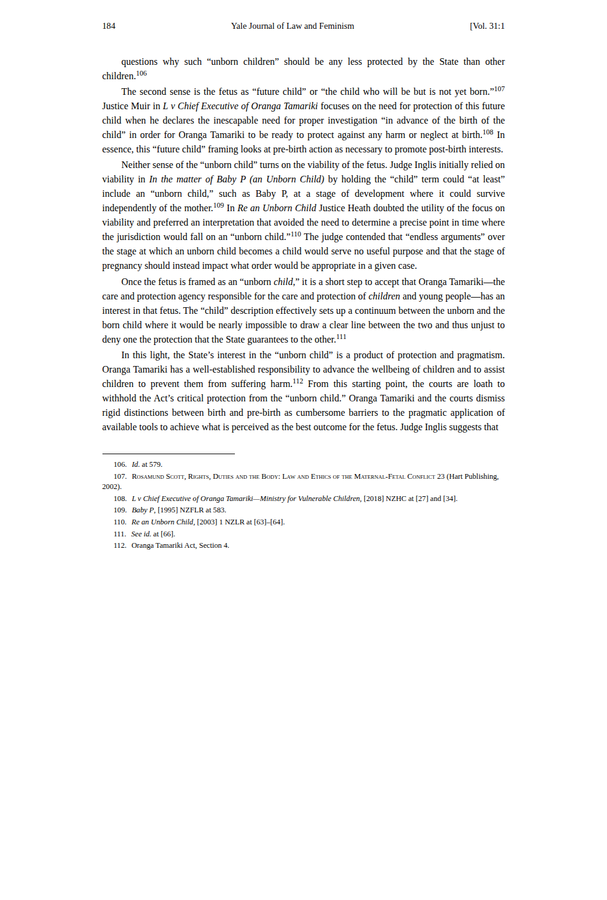184 Yale Journal of Law and Feminism [Vol. 31:1
questions why such “unborn children” should be any less protected by the State than other children.106
The second sense is the fetus as “future child” or “the child who will be but is not yet born.”107 Justice Muir in L v Chief Executive of Oranga Tamariki focuses on the need for protection of this future child when he declares the inescapable need for proper investigation “in advance of the birth of the child” in order for Oranga Tamariki to be ready to protect against any harm or neglect at birth.108 In essence, this “future child” framing looks at pre-birth action as necessary to promote post-birth interests.
Neither sense of the “unborn child” turns on the viability of the fetus. Judge Inglis initially relied on viability in In the matter of Baby P (an Unborn Child) by holding the “child” term could “at least” include an “unborn child,” such as Baby P, at a stage of development where it could survive independently of the mother.109 In Re an Unborn Child Justice Heath doubted the utility of the focus on viability and preferred an interpretation that avoided the need to determine a precise point in time where the jurisdiction would fall on an “unborn child.”110 The judge contended that “endless arguments” over the stage at which an unborn child becomes a child would serve no useful purpose and that the stage of pregnancy should instead impact what order would be appropriate in a given case.
Once the fetus is framed as an “unborn child,” it is a short step to accept that Oranga Tamariki—the care and protection agency responsible for the care and protection of children and young people—has an interest in that fetus. The “child” description effectively sets up a continuum between the unborn and the born child where it would be nearly impossible to draw a clear line between the two and thus unjust to deny one the protection that the State guarantees to the other.111
In this light, the State’s interest in the “unborn child” is a product of protection and pragmatism. Oranga Tamariki has a well-established responsibility to advance the wellbeing of children and to assist children to prevent them from suffering harm.112 From this starting point, the courts are loath to withhold the Act’s critical protection from the “unborn child.” Oranga Tamariki and the courts dismiss rigid distinctions between birth and pre-birth as cumbersome barriers to the pragmatic application of available tools to achieve what is perceived as the best outcome for the fetus. Judge Inglis suggests that
106. Id. at 579.
107. Rosamund Scott, Rights, Duties and the Body: Law and Ethics of the Maternal-Fetal Conflict 23 (Hart Publishing, 2002).
108. L v Chief Executive of Oranga Tamariki—Ministry for Vulnerable Children, [2018] NZHC at [27] and [34].
109. Baby P, [1995] NZFLR at 583.
110. Re an Unborn Child, [2003] 1 NZLR at [63]–[64].
111. See id. at [66].
112. Oranga Tamariki Act, Section 4.